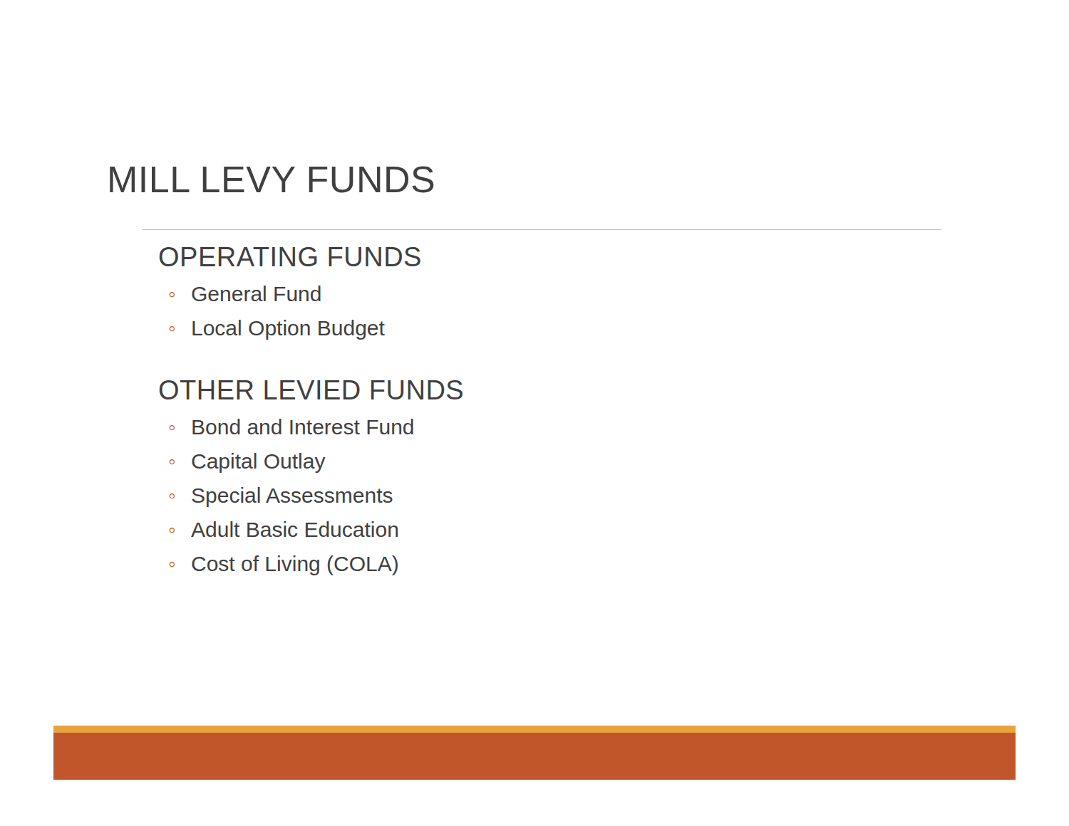MILL LEVY FUNDS
OPERATING FUNDS
General Fund
Local Option Budget
OTHER LEVIED FUNDS
Bond and Interest Fund
Capital Outlay
Special Assessments
Adult Basic Education
Cost of Living (COLA)